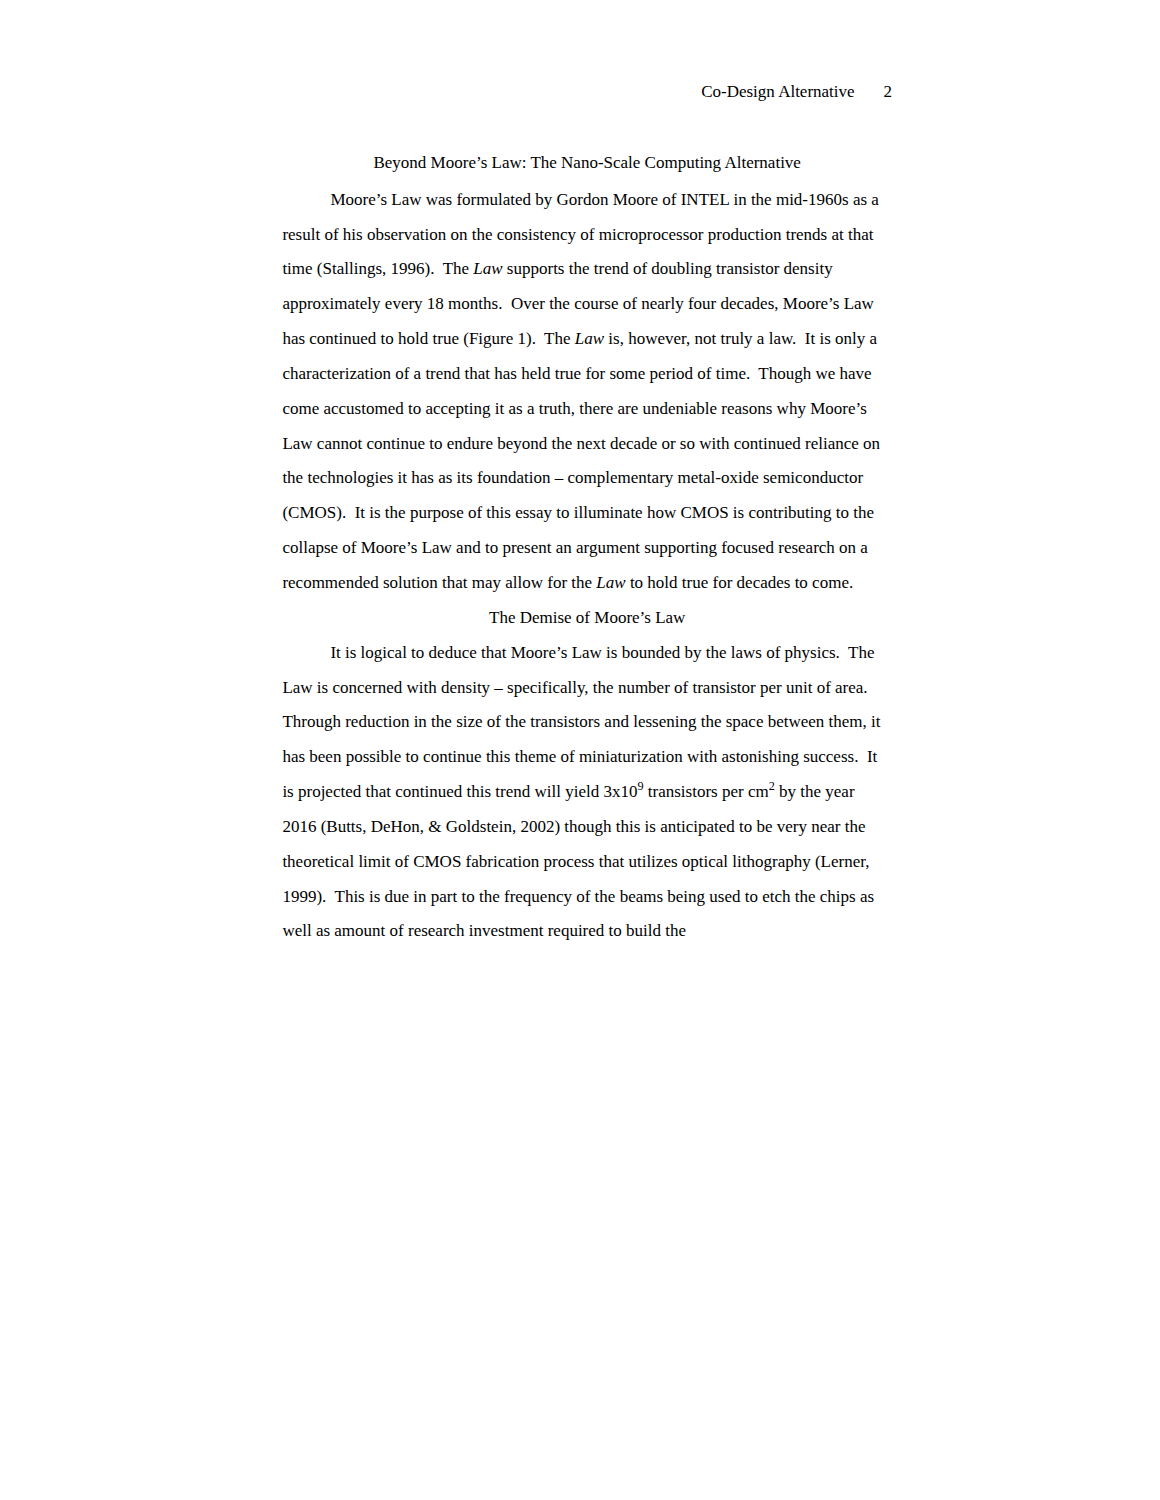Co-Design Alternative2
Beyond Moore’s Law: The Nano-Scale Computing Alternative
Moore’s Law was formulated by Gordon Moore of INTEL in the mid-1960s as a result of his observation on the consistency of microprocessor production trends at that time (Stallings, 1996). The Law supports the trend of doubling transistor density approximately every 18 months. Over the course of nearly four decades, Moore’s Law has continued to hold true (Figure 1). The Law is, however, not truly a law. It is only a characterization of a trend that has held true for some period of time. Though we have come accustomed to accepting it as a truth, there are undeniable reasons why Moore’s Law cannot continue to endure beyond the next decade or so with continued reliance on the technologies it has as its foundation – complementary metal-oxide semiconductor (CMOS). It is the purpose of this essay to illuminate how CMOS is contributing to the collapse of Moore’s Law and to present an argument supporting focused research on a recommended solution that may allow for the Law to hold true for decades to come.
The Demise of Moore’s Law
It is logical to deduce that Moore’s Law is bounded by the laws of physics. The Law is concerned with density – specifically, the number of transistor per unit of area. Through reduction in the size of the transistors and lessening the space between them, it has been possible to continue this theme of miniaturization with astonishing success. It is projected that continued this trend will yield 3x109 transistors per cm2 by the year 2016 (Butts, DeHon, & Goldstein, 2002) though this is anticipated to be very near the theoretical limit of CMOS fabrication process that utilizes optical lithography (Lerner, 1999). This is due in part to the frequency of the beams being used to etch the chips as well as amount of research investment required to build the